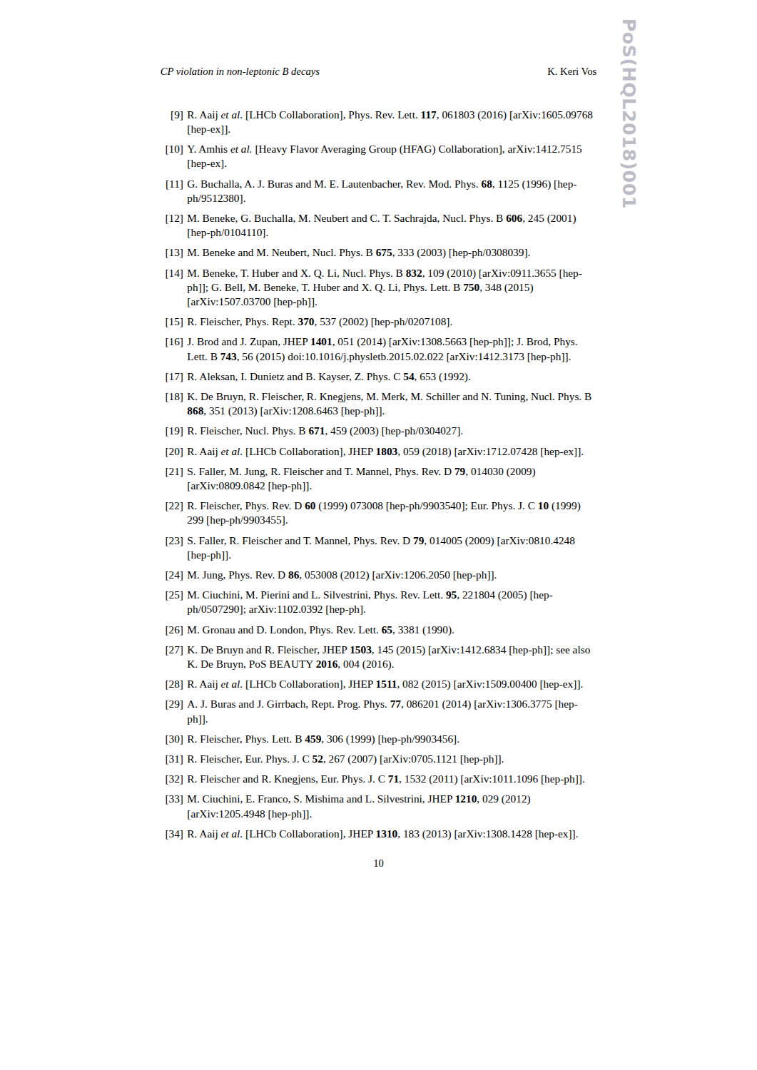CP violation in non-leptonic B decays
K. Keri Vos
PoS(HQL2018)001
[9] R. Aaij et al. [LHCb Collaboration], Phys. Rev. Lett. 117, 061803 (2016) [arXiv:1605.09768 [hep-ex]].
[10] Y. Amhis et al. [Heavy Flavor Averaging Group (HFAG) Collaboration], arXiv:1412.7515 [hep-ex].
[11] G. Buchalla, A. J. Buras and M. E. Lautenbacher, Rev. Mod. Phys. 68, 1125 (1996) [hep-ph/9512380].
[12] M. Beneke, G. Buchalla, M. Neubert and C. T. Sachrajda, Nucl. Phys. B 606, 245 (2001) [hep-ph/0104110].
[13] M. Beneke and M. Neubert, Nucl. Phys. B 675, 333 (2003) [hep-ph/0308039].
[14] M. Beneke, T. Huber and X. Q. Li, Nucl. Phys. B 832, 109 (2010) [arXiv:0911.3655 [hep-ph]]; G. Bell, M. Beneke, T. Huber and X. Q. Li, Phys. Lett. B 750, 348 (2015) [arXiv:1507.03700 [hep-ph]].
[15] R. Fleischer, Phys. Rept. 370, 537 (2002) [hep-ph/0207108].
[16] J. Brod and J. Zupan, JHEP 1401, 051 (2014) [arXiv:1308.5663 [hep-ph]]; J. Brod, Phys. Lett. B 743, 56 (2015) doi:10.1016/j.physletb.2015.02.022 [arXiv:1412.3173 [hep-ph]].
[17] R. Aleksan, I. Dunietz and B. Kayser, Z. Phys. C 54, 653 (1992).
[18] K. De Bruyn, R. Fleischer, R. Knegjens, M. Merk, M. Schiller and N. Tuning, Nucl. Phys. B 868, 351 (2013) [arXiv:1208.6463 [hep-ph]].
[19] R. Fleischer, Nucl. Phys. B 671, 459 (2003) [hep-ph/0304027].
[20] R. Aaij et al. [LHCb Collaboration], JHEP 1803, 059 (2018) [arXiv:1712.07428 [hep-ex]].
[21] S. Faller, M. Jung, R. Fleischer and T. Mannel, Phys. Rev. D 79, 014030 (2009) [arXiv:0809.0842 [hep-ph]].
[22] R. Fleischer, Phys. Rev. D 60 (1999) 073008 [hep-ph/9903540]; Eur. Phys. J. C 10 (1999) 299 [hep-ph/9903455].
[23] S. Faller, R. Fleischer and T. Mannel, Phys. Rev. D 79, 014005 (2009) [arXiv:0810.4248 [hep-ph]].
[24] M. Jung, Phys. Rev. D 86, 053008 (2012) [arXiv:1206.2050 [hep-ph]].
[25] M. Ciuchini, M. Pierini and L. Silvestrini, Phys. Rev. Lett. 95, 221804 (2005) [hep-ph/0507290]; arXiv:1102.0392 [hep-ph].
[26] M. Gronau and D. London, Phys. Rev. Lett. 65, 3381 (1990).
[27] K. De Bruyn and R. Fleischer, JHEP 1503, 145 (2015) [arXiv:1412.6834 [hep-ph]]; see also K. De Bruyn, PoS BEAUTY 2016, 004 (2016).
[28] R. Aaij et al. [LHCb Collaboration], JHEP 1511, 082 (2015) [arXiv:1509.00400 [hep-ex]].
[29] A. J. Buras and J. Girrbach, Rept. Prog. Phys. 77, 086201 (2014) [arXiv:1306.3775 [hep-ph]].
[30] R. Fleischer, Phys. Lett. B 459, 306 (1999) [hep-ph/9903456].
[31] R. Fleischer, Eur. Phys. J. C 52, 267 (2007) [arXiv:0705.1121 [hep-ph]].
[32] R. Fleischer and R. Knegjens, Eur. Phys. J. C 71, 1532 (2011) [arXiv:1011.1096 [hep-ph]].
[33] M. Ciuchini, E. Franco, S. Mishima and L. Silvestrini, JHEP 1210, 029 (2012) [arXiv:1205.4948 [hep-ph]].
[34] R. Aaij et al. [LHCb Collaboration], JHEP 1310, 183 (2013) [arXiv:1308.1428 [hep-ex]].
10